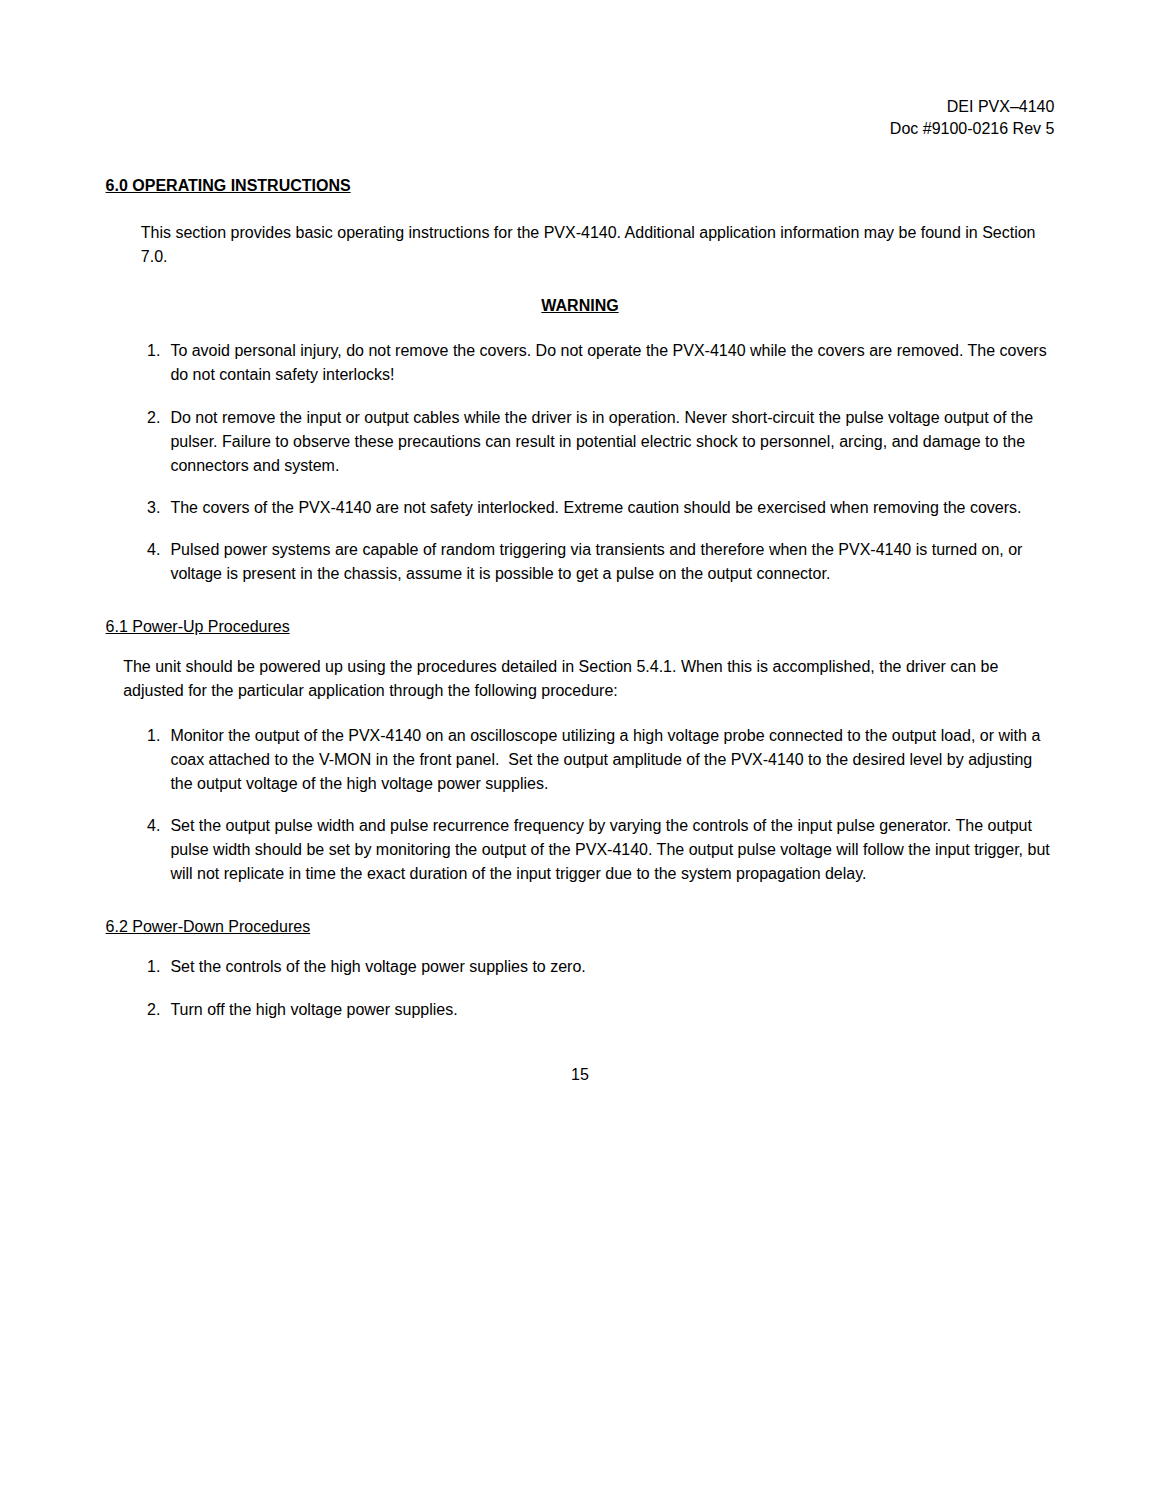DEI PVX–4140
Doc #9100-0216 Rev 5
6.0 OPERATING INSTRUCTIONS
This section provides basic operating instructions for the PVX-4140. Additional application information may be found in Section 7.0.
WARNING
To avoid personal injury, do not remove the covers. Do not operate the PVX-4140 while the covers are removed. The covers do not contain safety interlocks!
Do not remove the input or output cables while the driver is in operation. Never short-circuit the pulse voltage output of the pulser. Failure to observe these precautions can result in potential electric shock to personnel, arcing, and damage to the connectors and system.
The covers of the PVX-4140 are not safety interlocked. Extreme caution should be exercised when removing the covers.
Pulsed power systems are capable of random triggering via transients and therefore when the PVX-4140 is turned on, or voltage is present in the chassis, assume it is possible to get a pulse on the output connector.
6.1 Power-Up Procedures
The unit should be powered up using the procedures detailed in Section 5.4.1. When this is accomplished, the driver can be adjusted for the particular application through the following procedure:
Monitor the output of the PVX-4140 on an oscilloscope utilizing a high voltage probe connected to the output load, or with a coax attached to the V-MON in the front panel. Set the output amplitude of the PVX-4140 to the desired level by adjusting the output voltage of the high voltage power supplies.
Set the output pulse width and pulse recurrence frequency by varying the controls of the input pulse generator. The output pulse width should be set by monitoring the output of the PVX-4140. The output pulse voltage will follow the input trigger, but will not replicate in time the exact duration of the input trigger due to the system propagation delay.
6.2 Power-Down Procedures
Set the controls of the high voltage power supplies to zero.
Turn off the high voltage power supplies.
15